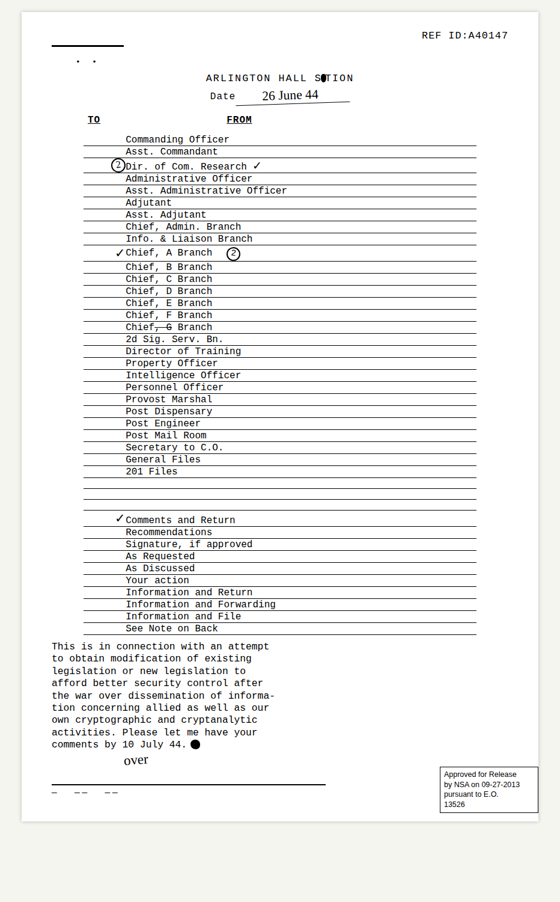REF ID:A40147
• •
ARLINGTON HALL S TION
Date 26 June 44
TO FROM
| | Commanding Officer | |
| | Asst. Commandant | |
| 2 | Dir. of Com. Research ✓ | |
| | Administrative Officer | |
| | Asst. Administrative Officer | |
| | Adjutant | |
| | Asst. Adjutant | |
| | Chief, Admin. Branch | |
| | Info. & Liaison Branch | |
| ✓ | Chief, A Branch 2 | |
| | Chief, B Branch | |
| | Chief, C Branch | |
| | Chief, D Branch | |
| | Chief, E Branch | |
| | Chief, F Branch | |
| | Chief , G Branch | |
| | 2d Sig. Serv. Bn. | |
| | Director of Training | |
| | Property Officer | |
| | Intelligence Officer | |
| | Personnel Officer | |
| | Provost Marshal | |
| | Post Dispensary | |
| | Post Engineer | |
| | Post Mail Room | |
| | Secretary to C.O. | |
| | General Files | |
| | 201 Files | |
| ✓ | Comments and Return | |
| | Recommendations | |
| | Signature, if approved | |
| | As Requested | |
| | As Discussed | |
| | Your action | |
| | Information and Return | |
| | Information and Forwarding | |
| | Information and File | |
| | See Note on Back | |
This is in connection with an attempt
to obtain modification of existing
legislation or new legislation to
afford better security control after
the war over dissemination of informa-
tion concerning allied as well as our
own cryptographic and cryptanalytic
activities. Please let me have your
comments by 10 July 44.
over
Approved for Release
by NSA on 09-27-2013
pursuant to E.O.
13526
— —— ——